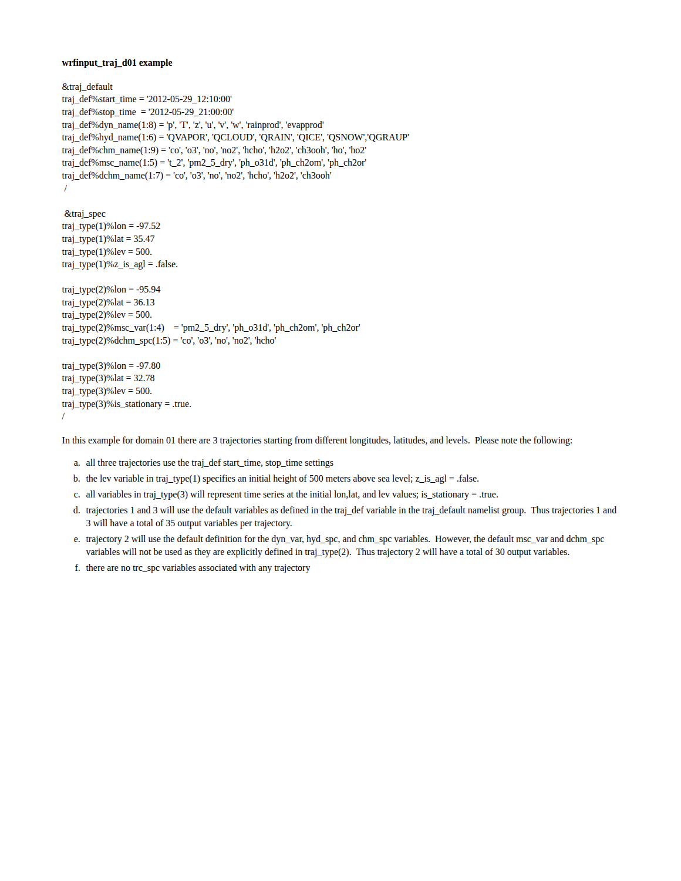wrfinput_traj_d01 example
&traj_default
traj_def%start_time = '2012-05-29_12:10:00'
traj_def%stop_time  = '2012-05-29_21:00:00'
traj_def%dyn_name(1:8) = 'p', 'T', 'z', 'u', 'v', 'w', 'rainprod', 'evapprod'
traj_def%hyd_name(1:6) = 'QVAPOR', 'QCLOUD', 'QRAIN', 'QICE', 'QSNOW','QGRAUP'
traj_def%chm_name(1:9) = 'co', 'o3', 'no', 'no2', 'hcho', 'h2o2', 'ch3ooh', 'ho', 'ho2'
traj_def%msc_name(1:5) = 't_2', 'pm2_5_dry', 'ph_o31d', 'ph_ch2om', 'ph_ch2or'
traj_def%dchm_name(1:7) = 'co', 'o3', 'no', 'no2', 'hcho', 'h2o2', 'ch3ooh'
 /

 &traj_spec
traj_type(1)%lon = -97.52
traj_type(1)%lat = 35.47
traj_type(1)%lev = 500.
traj_type(1)%z_is_agl = .false.

traj_type(2)%lon = -95.94
traj_type(2)%lat = 36.13
traj_type(2)%lev = 500.
traj_type(2)%msc_var(1:4)    = 'pm2_5_dry', 'ph_o31d', 'ph_ch2om', 'ph_ch2or'
traj_type(2)%dchm_spc(1:5) = 'co', 'o3', 'no', 'no2', 'hcho'

traj_type(3)%lon = -97.80
traj_type(3)%lat = 32.78
traj_type(3)%lev = 500.
traj_type(3)%is_stationary = .true.
/
In this example for domain 01 there are 3 trajectories starting from different longitudes, latitudes, and levels. Please note the following:
all three trajectories use the traj_def start_time, stop_time settings
the lev variable in traj_type(1) specifies an initial height of 500 meters above sea level; z_is_agl = .false.
all variables in traj_type(3) will represent time series at the initial lon,lat, and lev values; is_stationary = .true.
trajectories 1 and 3 will use the default variables as defined in the traj_def variable in the traj_default namelist group. Thus trajectories 1 and 3 will have a total of 35 output variables per trajectory.
trajectory 2 will use the default definition for the dyn_var, hyd_spc, and chm_spc variables. However, the default msc_var and dchm_spc variables will not be used as they are explicitly defined in traj_type(2). Thus trajectory 2 will have a total of 30 output variables.
there are no trc_spc variables associated with any trajectory